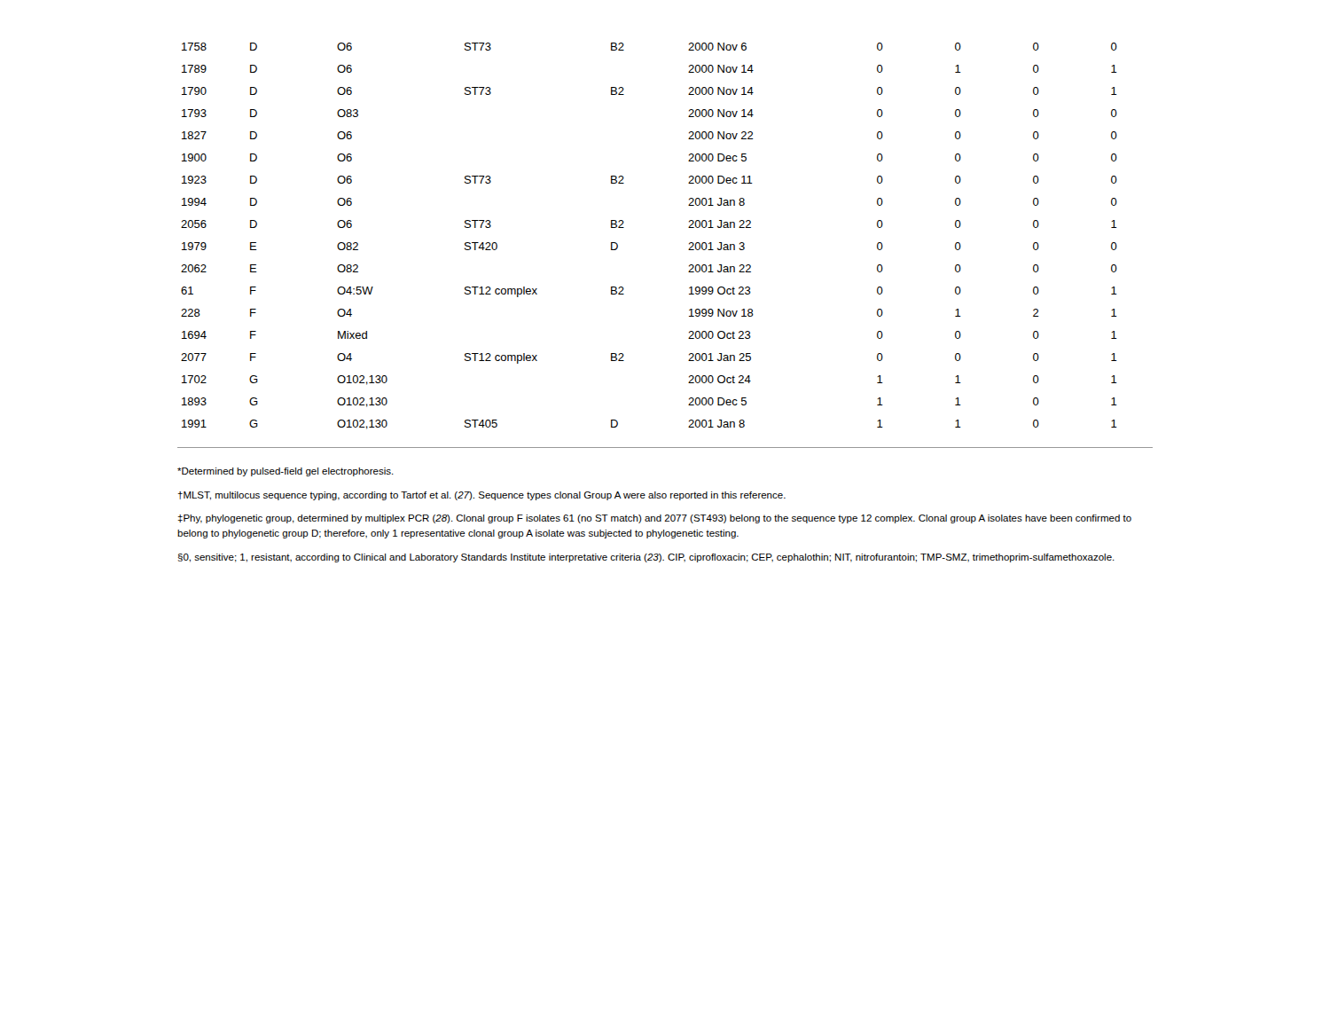| 1758 | D | O6 | ST73 | B2 | 2000 Nov 6 | 0 | 0 | 0 | 0 |
| 1789 | D | O6 | | | 2000 Nov 14 | 0 | 1 | 0 | 1 |
| 1790 | D | O6 | ST73 | B2 | 2000 Nov 14 | 0 | 0 | 0 | 1 |
| 1793 | D | O83 | | | 2000 Nov 14 | 0 | 0 | 0 | 0 |
| 1827 | D | O6 | | | 2000 Nov 22 | 0 | 0 | 0 | 0 |
| 1900 | D | O6 | | | 2000 Dec 5 | 0 | 0 | 0 | 0 |
| 1923 | D | O6 | ST73 | B2 | 2000 Dec 11 | 0 | 0 | 0 | 0 |
| 1994 | D | O6 | | | 2001 Jan 8 | 0 | 0 | 0 | 0 |
| 2056 | D | O6 | ST73 | B2 | 2001 Jan 22 | 0 | 0 | 0 | 1 |
| 1979 | E | O82 | ST420 | D | 2001 Jan 3 | 0 | 0 | 0 | 0 |
| 2062 | E | O82 | | | 2001 Jan 22 | 0 | 0 | 0 | 0 |
| 61 | F | O4:5W | ST12 complex | B2 | 1999 Oct 23 | 0 | 0 | 0 | 1 |
| 228 | F | O4 | | | 1999 Nov 18 | 0 | 1 | 2 | 1 |
| 1694 | F | Mixed | | | 2000 Oct 23 | 0 | 0 | 0 | 1 |
| 2077 | F | O4 | ST12 complex | B2 | 2001 Jan 25 | 0 | 0 | 0 | 1 |
| 1702 | G | O102,130 | | | 2000 Oct 24 | 1 | 1 | 0 | 1 |
| 1893 | G | O102,130 | | | 2000 Dec 5 | 1 | 1 | 0 | 1 |
| 1991 | G | O102,130 | ST405 | D | 2001 Jan 8 | 1 | 1 | 0 | 1 |
*Determined by pulsed-field gel electrophoresis.
†MLST, multilocus sequence typing, according to Tartof et al. (27). Sequence types clonal Group A were also reported in this reference.
‡Phy, phylogenetic group, determined by multiplex PCR (28). Clonal group F isolates 61 (no ST match) and 2077 (ST493) belong to the sequence type 12 complex. Clonal group A isolates have been confirmed to belong to phylogenetic group D; therefore, only 1 representative clonal group A isolate was subjected to phylogenetic testing.
§0, sensitive; 1, resistant, according to Clinical and Laboratory Standards Institute interpretative criteria (23). CIP, ciprofloxacin; CEP, cephalothin; NIT, nitrofurantoin; TMP-SMZ, trimethoprim-sulfamethoxazole.